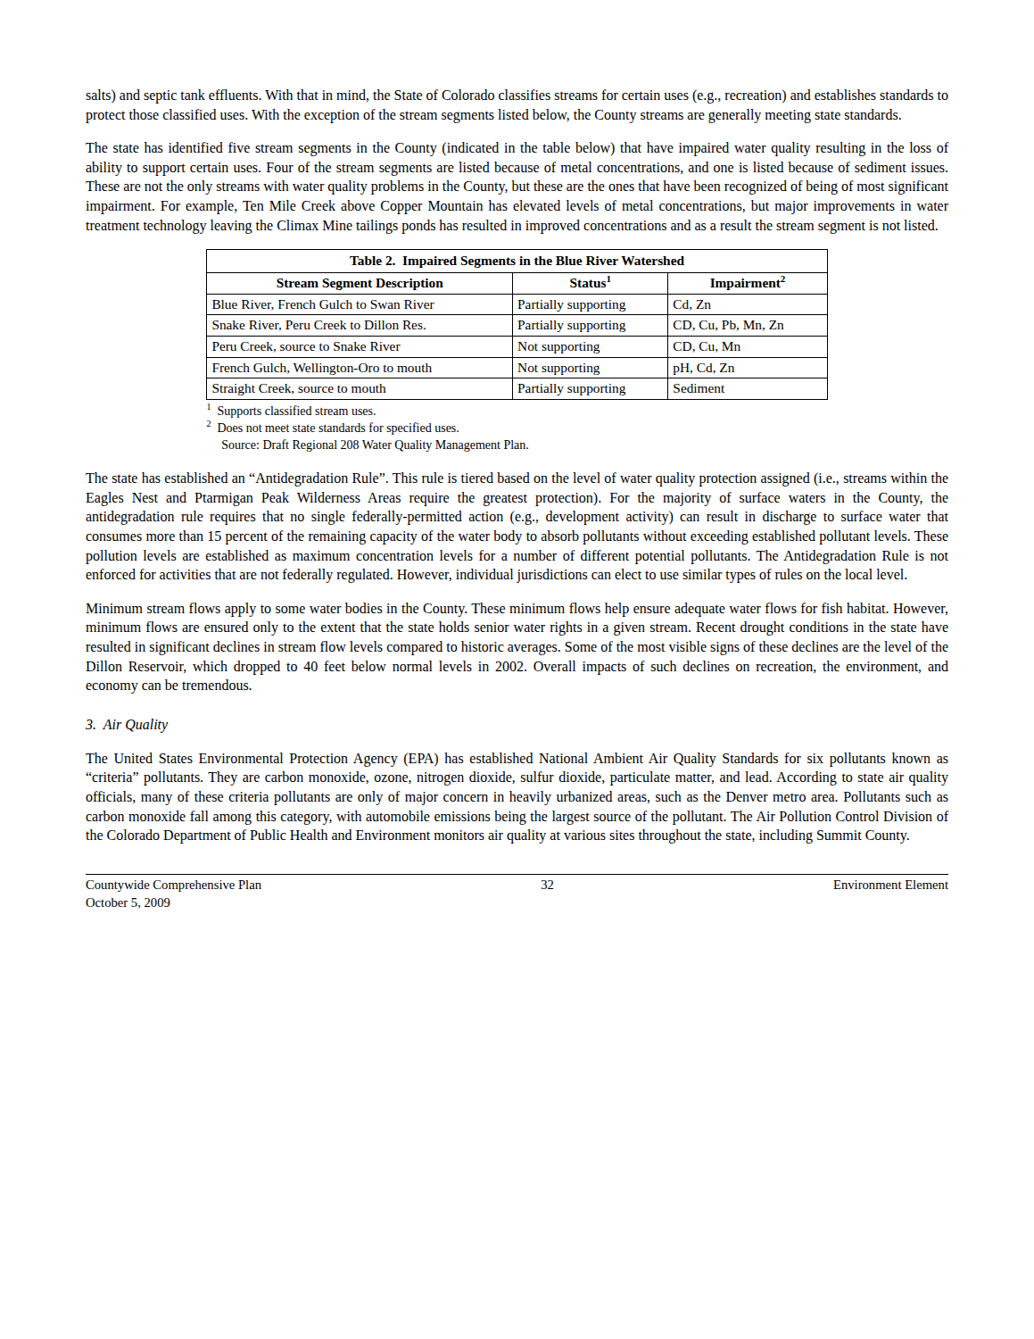salts) and septic tank effluents. With that in mind, the State of Colorado classifies streams for certain uses (e.g., recreation) and establishes standards to protect those classified uses. With the exception of the stream segments listed below, the County streams are generally meeting state standards.
The state has identified five stream segments in the County (indicated in the table below) that have impaired water quality resulting in the loss of ability to support certain uses. Four of the stream segments are listed because of metal concentrations, and one is listed because of sediment issues. These are not the only streams with water quality problems in the County, but these are the ones that have been recognized of being of most significant impairment. For example, Ten Mile Creek above Copper Mountain has elevated levels of metal concentrations, but major improvements in water treatment technology leaving the Climax Mine tailings ponds has resulted in improved concentrations and as a result the stream segment is not listed.
Table 2. Impaired Segments in the Blue River Watershed
| Stream Segment Description | Status 1 | Impairment 2 |
| --- | --- | --- |
| Blue River, French Gulch to Swan River | Partially supporting | Cd, Zn |
| Snake River, Peru Creek to Dillon Res. | Partially supporting | CD, Cu, Pb, Mn, Zn |
| Peru Creek, source to Snake River | Not supporting | CD, Cu, Mn |
| French Gulch, Wellington-Oro to mouth | Not supporting | pH, Cd, Zn |
| Straight Creek, source to mouth | Partially supporting | Sediment |
1 Supports classified stream uses.
2 Does not meet state standards for specified uses.
Source: Draft Regional 208 Water Quality Management Plan.
The state has established an “Antidegradation Rule”. This rule is tiered based on the level of water quality protection assigned (i.e., streams within the Eagles Nest and Ptarmigan Peak Wilderness Areas require the greatest protection). For the majority of surface waters in the County, the antidegradation rule requires that no single federally-permitted action (e.g., development activity) can result in discharge to surface water that consumes more than 15 percent of the remaining capacity of the water body to absorb pollutants without exceeding established pollutant levels. These pollution levels are established as maximum concentration levels for a number of different potential pollutants. The Antidegradation Rule is not enforced for activities that are not federally regulated. However, individual jurisdictions can elect to use similar types of rules on the local level.
Minimum stream flows apply to some water bodies in the County. These minimum flows help ensure adequate water flows for fish habitat. However, minimum flows are ensured only to the extent that the state holds senior water rights in a given stream. Recent drought conditions in the state have resulted in significant declines in stream flow levels compared to historic averages. Some of the most visible signs of these declines are the level of the Dillon Reservoir, which dropped to 40 feet below normal levels in 2002. Overall impacts of such declines on recreation, the environment, and economy can be tremendous.
3. Air Quality
The United States Environmental Protection Agency (EPA) has established National Ambient Air Quality Standards for six pollutants known as “criteria” pollutants. They are carbon monoxide, ozone, nitrogen dioxide, sulfur dioxide, particulate matter, and lead. According to state air quality officials, many of these criteria pollutants are only of major concern in heavily urbanized areas, such as the Denver metro area. Pollutants such as carbon monoxide fall among this category, with automobile emissions being the largest source of the pollutant. The Air Pollution Control Division of the Colorado Department of Public Health and Environment monitors air quality at various sites throughout the state, including Summit County.
Countywide Comprehensive Plan
October 5, 2009
32
Environment Element